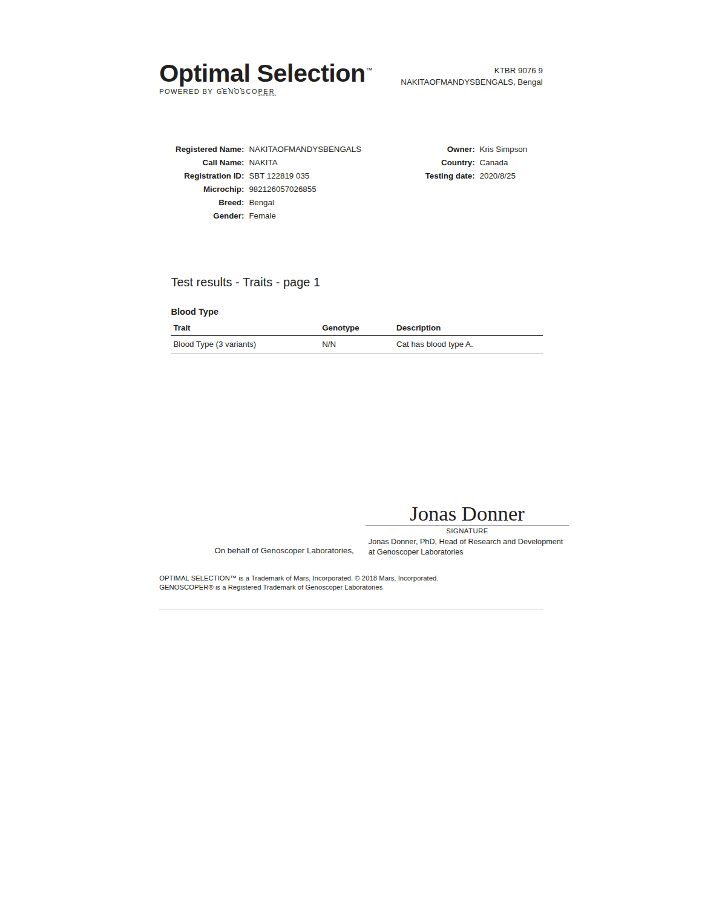Optimal Selection™
POWERED BY GENOSCOPER• • • •laboratories
KTBR 9076 9
NAKITAOFMANDYSBENGALS, Bengal
Registered Name:
NAKITAOFMANDYSBENGALS
Call Name:
NAKITA
Registration ID:
SBT 122819 035
Microchip:
982126057026855
Breed:
Bengal
Gender:
Female
Owner:
Kris Simpson
Country:
Canada
Testing date:
2020/8/25
Test results - Traits - page 1
Blood Type
| Trait | Genotype | Description |
| --- | --- | --- |
| Blood Type (3 variants) | N/N | Cat has blood type A. |
On behalf of Genoscoper Laboratories,
Jonas Donner
SIGNATURE
Jonas Donner, PhD, Head of Research and Development
at Genoscoper Laboratories
OPTIMAL SELECTION™ is a Trademark of Mars, Incorporated. © 2018 Mars, Incorporated.
GENOSCOPER® is a Registered Trademark of Genoscoper Laboratories